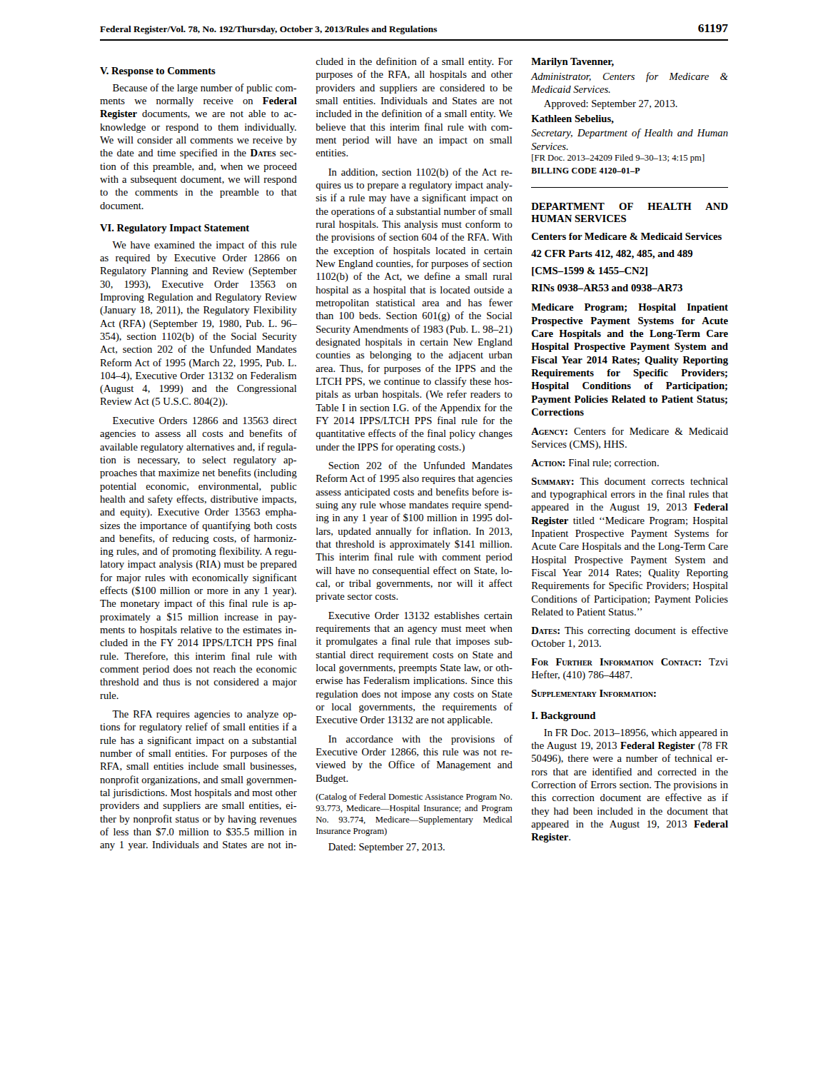Federal Register/Vol. 78, No. 192/Thursday, October 3, 2013/Rules and Regulations
61197
V. Response to Comments
Because of the large number of public comments we normally receive on Federal Register documents, we are not able to acknowledge or respond to them individually. We will consider all comments we receive by the date and time specified in the Dates section of this preamble, and, when we proceed with a subsequent document, we will respond to the comments in the preamble to that document.
VI. Regulatory Impact Statement
We have examined the impact of this rule as required by Executive Order 12866 on Regulatory Planning and Review (September 30, 1993), Executive Order 13563 on Improving Regulation and Regulatory Review (January 18, 2011), the Regulatory Flexibility Act (RFA) (September 19, 1980, Pub. L. 96–354), section 1102(b) of the Social Security Act, section 202 of the Unfunded Mandates Reform Act of 1995 (March 22, 1995, Pub. L. 104–4), Executive Order 13132 on Federalism (August 4, 1999) and the Congressional Review Act (5 U.S.C. 804(2)).
Executive Orders 12866 and 13563 direct agencies to assess all costs and benefits of available regulatory alternatives and, if regulation is necessary, to select regulatory approaches that maximize net benefits (including potential economic, environmental, public health and safety effects, distributive impacts, and equity). Executive Order 13563 emphasizes the importance of quantifying both costs and benefits, of reducing costs, of harmonizing rules, and of promoting flexibility. A regulatory impact analysis (RIA) must be prepared for major rules with economically significant effects ($100 million or more in any 1 year). The monetary impact of this final rule is approximately a $15 million increase in payments to hospitals relative to the estimates included in the FY 2014 IPPS/LTCH PPS final rule. Therefore, this interim final rule with comment period does not reach the economic threshold and thus is not considered a major rule.
The RFA requires agencies to analyze options for regulatory relief of small entities if a rule has a significant impact on a substantial number of small entities. For purposes of the RFA, small entities include small businesses, nonprofit organizations, and small governmental jurisdictions. Most hospitals and most other providers and suppliers are small entities, either by nonprofit status or by having revenues of less than $7.0 million to $35.5 million in any 1 year. Individuals and States are not included in the definition of a small entity. For purposes of the RFA, all hospitals and other providers and suppliers are considered to be small entities. Individuals and States are not included in the definition of a small entity. We believe that this interim final rule with comment period will have an impact on small entities.
In addition, section 1102(b) of the Act requires us to prepare a regulatory impact analysis if a rule may have a significant impact on the operations of a substantial number of small rural hospitals. This analysis must conform to the provisions of section 604 of the RFA. With the exception of hospitals located in certain New England counties, for purposes of section 1102(b) of the Act, we define a small rural hospital as a hospital that is located outside a metropolitan statistical area and has fewer than 100 beds. Section 601(g) of the Social Security Amendments of 1983 (Pub. L. 98–21) designated hospitals in certain New England counties as belonging to the adjacent urban area. Thus, for purposes of the IPPS and the LTCH PPS, we continue to classify these hospitals as urban hospitals. (We refer readers to Table I in section I.G. of the Appendix for the FY 2014 IPPS/LTCH PPS final rule for the quantitative effects of the final policy changes under the IPPS for operating costs.)
Section 202 of the Unfunded Mandates Reform Act of 1995 also requires that agencies assess anticipated costs and benefits before issuing any rule whose mandates require spending in any 1 year of $100 million in 1995 dollars, updated annually for inflation. In 2013, that threshold is approximately $141 million. This interim final rule with comment period will have no consequential effect on State, local, or tribal governments, nor will it affect private sector costs.
Executive Order 13132 establishes certain requirements that an agency must meet when it promulgates a final rule that imposes substantial direct requirement costs on State and local governments, preempts State law, or otherwise has Federalism implications. Since this regulation does not impose any costs on State or local governments, the requirements of Executive Order 13132 are not applicable.
In accordance with the provisions of Executive Order 12866, this rule was not reviewed by the Office of Management and Budget.
(Catalog of Federal Domestic Assistance Program No. 93.773, Medicare—Hospital Insurance; and Program No. 93.774, Medicare—Supplementary Medical Insurance Program)
Dated: September 27, 2013.
Marilyn Tavenner,
Administrator, Centers for Medicare & Medicaid Services.
Approved: September 27, 2013.
Kathleen Sebelius,
Secretary, Department of Health and Human Services.
[FR Doc. 2013–24209 Filed 9–30–13; 4:15 pm]
BILLING CODE 4120–01–P
DEPARTMENT OF HEALTH AND HUMAN SERVICES
Centers for Medicare & Medicaid Services
42 CFR Parts 412, 482, 485, and 489
[CMS–1599 & 1455–CN2]
RINs 0938–AR53 and 0938–AR73
Medicare Program; Hospital Inpatient Prospective Payment Systems for Acute Care Hospitals and the Long-Term Care Hospital Prospective Payment System and Fiscal Year 2014 Rates; Quality Reporting Requirements for Specific Providers; Hospital Conditions of Participation; Payment Policies Related to Patient Status; Corrections
Agency: Centers for Medicare & Medicaid Services (CMS), HHS.
Action: Final rule; correction.
Summary: This document corrects technical and typographical errors in the final rules that appeared in the August 19, 2013 Federal Register titled ‘‘Medicare Program; Hospital Inpatient Prospective Payment Systems for Acute Care Hospitals and the Long-Term Care Hospital Prospective Payment System and Fiscal Year 2014 Rates; Quality Reporting Requirements for Specific Providers; Hospital Conditions of Participation; Payment Policies Related to Patient Status.’’
Dates: This correcting document is effective October 1, 2013.
For Further Information Contact: Tzvi Hefter, (410) 786–4487.
Supplementary Information:
I. Background
In FR Doc. 2013–18956, which appeared in the August 19, 2013 Federal Register (78 FR 50496), there were a number of technical errors that are identified and corrected in the Correction of Errors section. The provisions in this correction document are effective as if they had been included in the document that appeared in the August 19, 2013 Federal Register.